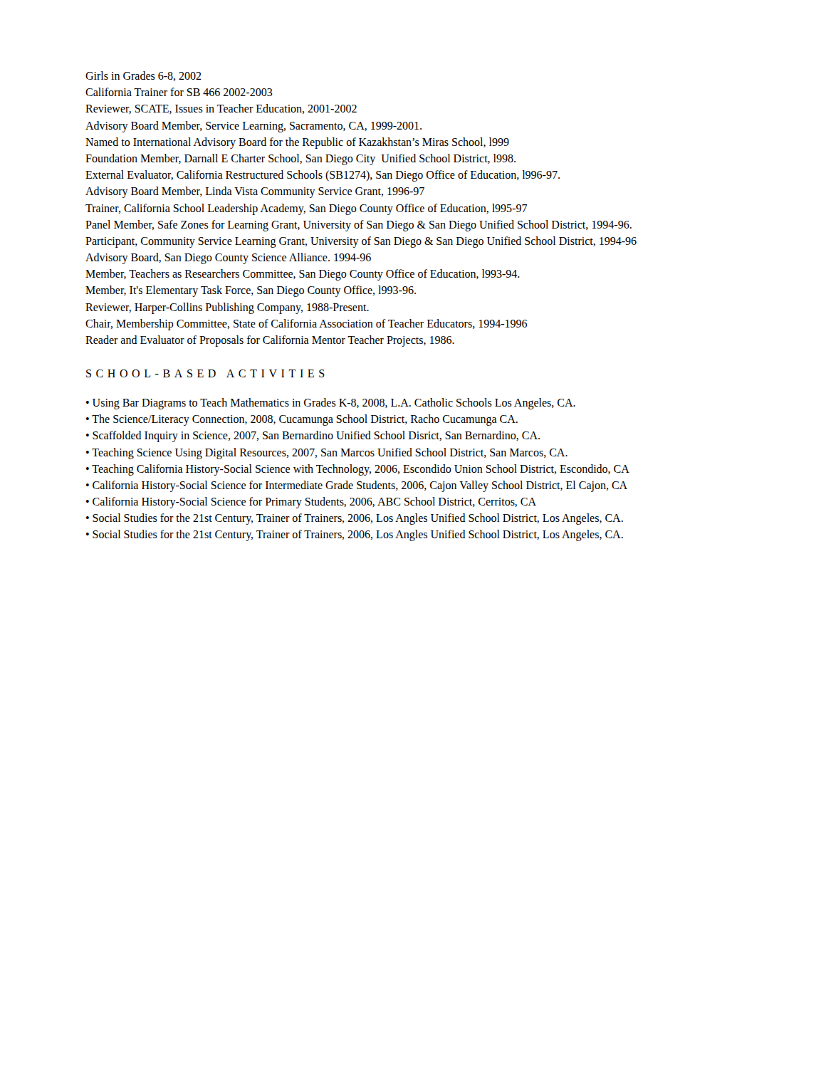Girls in Grades 6-8, 2002
California Trainer for SB 466 2002-2003
Reviewer, SCATE, Issues in Teacher Education, 2001-2002
Advisory Board Member, Service Learning, Sacramento, CA, 1999-2001.
Named to International Advisory Board for the Republic of Kazakhstan’s Miras School, l999
Foundation Member, Darnall E Charter School, San Diego City Unified School District, l998.
External Evaluator, California Restructured Schools (SB1274), San Diego Office of Education, l996-97.
Advisory Board Member, Linda Vista Community Service Grant, 1996-97
Trainer, California School Leadership Academy, San Diego County Office of Education, l995-97
Panel Member, Safe Zones for Learning Grant, University of San Diego & San Diego Unified School District, 1994-96.
Participant, Community Service Learning Grant, University of San Diego & San Diego Unified School District, 1994-96
Advisory Board, San Diego County Science Alliance. 1994-96
Member, Teachers as Researchers Committee, San Diego County Office of Education, l993-94.
Member, It's Elementary Task Force, San Diego County Office, l993-96.
Reviewer, Harper-Collins Publishing Company, 1988-Present.
Chair, Membership Committee, State of California Association of Teacher Educators, 1994-1996
Reader and Evaluator of Proposals for California Mentor Teacher Projects, 1986.
SCHOOL-BASED ACTIVITIES
• Using Bar Diagrams to Teach Mathematics in Grades K-8, 2008, L.A. Catholic Schools Los Angeles, CA.
• The Science/Literacy Connection, 2008, Cucamunga School District, Racho Cucamunga CA.
• Scaffolded Inquiry in Science, 2007, San Bernardino Unified School Disrict, San Bernardino, CA.
• Teaching Science Using Digital Resources, 2007, San Marcos Unified School District, San Marcos, CA.
• Teaching California History-Social Science with Technology, 2006, Escondido Union School District, Escondido, CA
• California History-Social Science for Intermediate Grade Students, 2006, Cajon Valley School District, El Cajon, CA
• California History-Social Science for Primary Students, 2006, ABC School District, Cerritos, CA
• Social Studies for the 21st Century, Trainer of Trainers, 2006, Los Angles Unified School District, Los Angeles, CA.
• Social Studies for the 21st Century, Trainer of Trainers, 2006, Los Angles Unified School District, Los Angeles, CA.